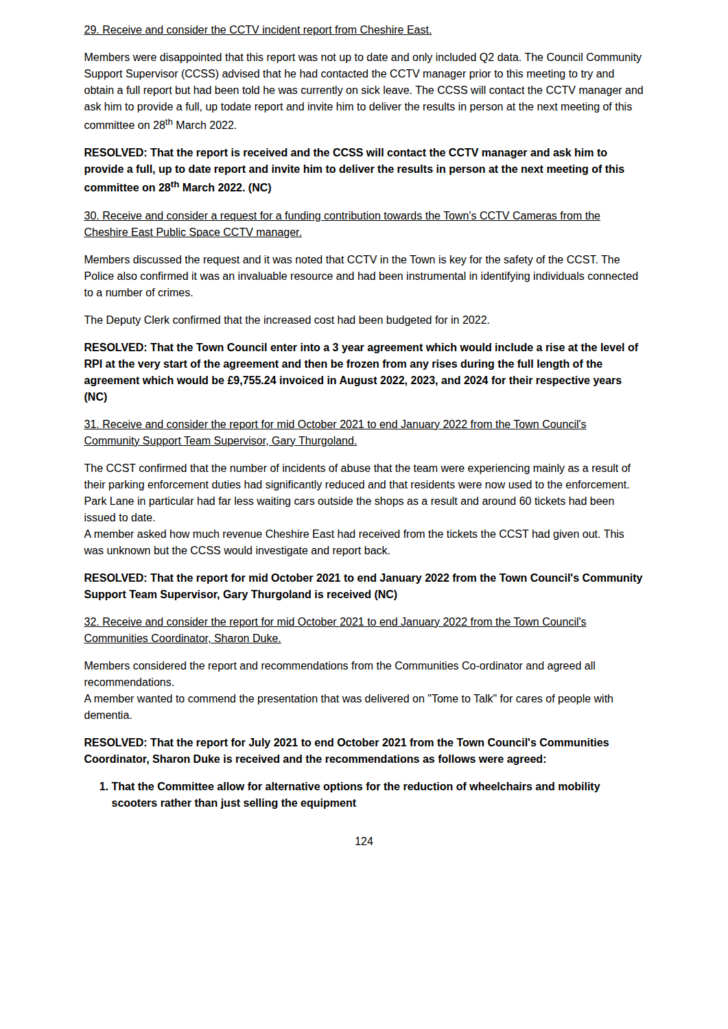29. Receive and consider the CCTV incident report from Cheshire East.
Members were disappointed that this report was not up to date and only included Q2 data. The Council Community Support Supervisor (CCSS) advised that he had contacted the CCTV manager prior to this meeting to try and obtain a full report but had been told he was currently on sick leave. The CCSS will contact the CCTV manager and ask him to provide a full, up todate report and invite him to deliver the results in person at the next meeting of this committee on 28th March 2022.
RESOLVED: That the report is received and the CCSS will contact the CCTV manager and ask him to provide a full, up to date report and invite him to deliver the results in person at the next meeting of this committee on 28th March 2022. (NC)
30. Receive and consider a request for a funding contribution towards the Town's CCTV Cameras from the Cheshire East Public Space CCTV manager.
Members discussed the request and it was noted that CCTV in the Town is key for the safety of the CCST. The Police also confirmed it was an invaluable resource and had been instrumental in identifying individuals connected to a number of crimes.
The Deputy Clerk confirmed that the increased cost had been budgeted for in 2022.
RESOLVED: That the Town Council enter into a 3 year agreement which would include a rise at the level of RPI at the very start of the agreement and then be frozen from any rises during the full length of the agreement which would be £9,755.24 invoiced in August 2022, 2023, and 2024 for their respective years (NC)
31. Receive and consider the report for mid October 2021 to end January 2022 from the Town Council's Community Support Team Supervisor, Gary Thurgoland.
The CCST confirmed that the number of incidents of abuse that the team were experiencing mainly as a result of their parking enforcement duties had significantly reduced and that residents were now used to the enforcement. Park Lane in particular had far less waiting cars outside the shops as a result and around 60 tickets had been issued to date.
A member asked how much revenue Cheshire East had received from the tickets the CCST had given out. This was unknown but the CCSS would investigate and report back.
RESOLVED: That the report for mid October 2021 to end January 2022 from the Town Council's Community Support Team Supervisor, Gary Thurgoland is received (NC)
32. Receive and consider the report for mid October 2021 to end January 2022 from the Town Council's Communities Coordinator, Sharon Duke.
Members considered the report and recommendations from the Communities Co-ordinator and agreed all recommendations.
A member wanted to commend the presentation that was delivered on "Tome to Talk" for cares of people with dementia.
RESOLVED: That the report for July 2021 to end October 2021 from the Town Council's Communities Coordinator, Sharon Duke is received and the recommendations as follows were agreed:
That the Committee allow for alternative options for the reduction of wheelchairs and mobility scooters rather than just selling the equipment
124